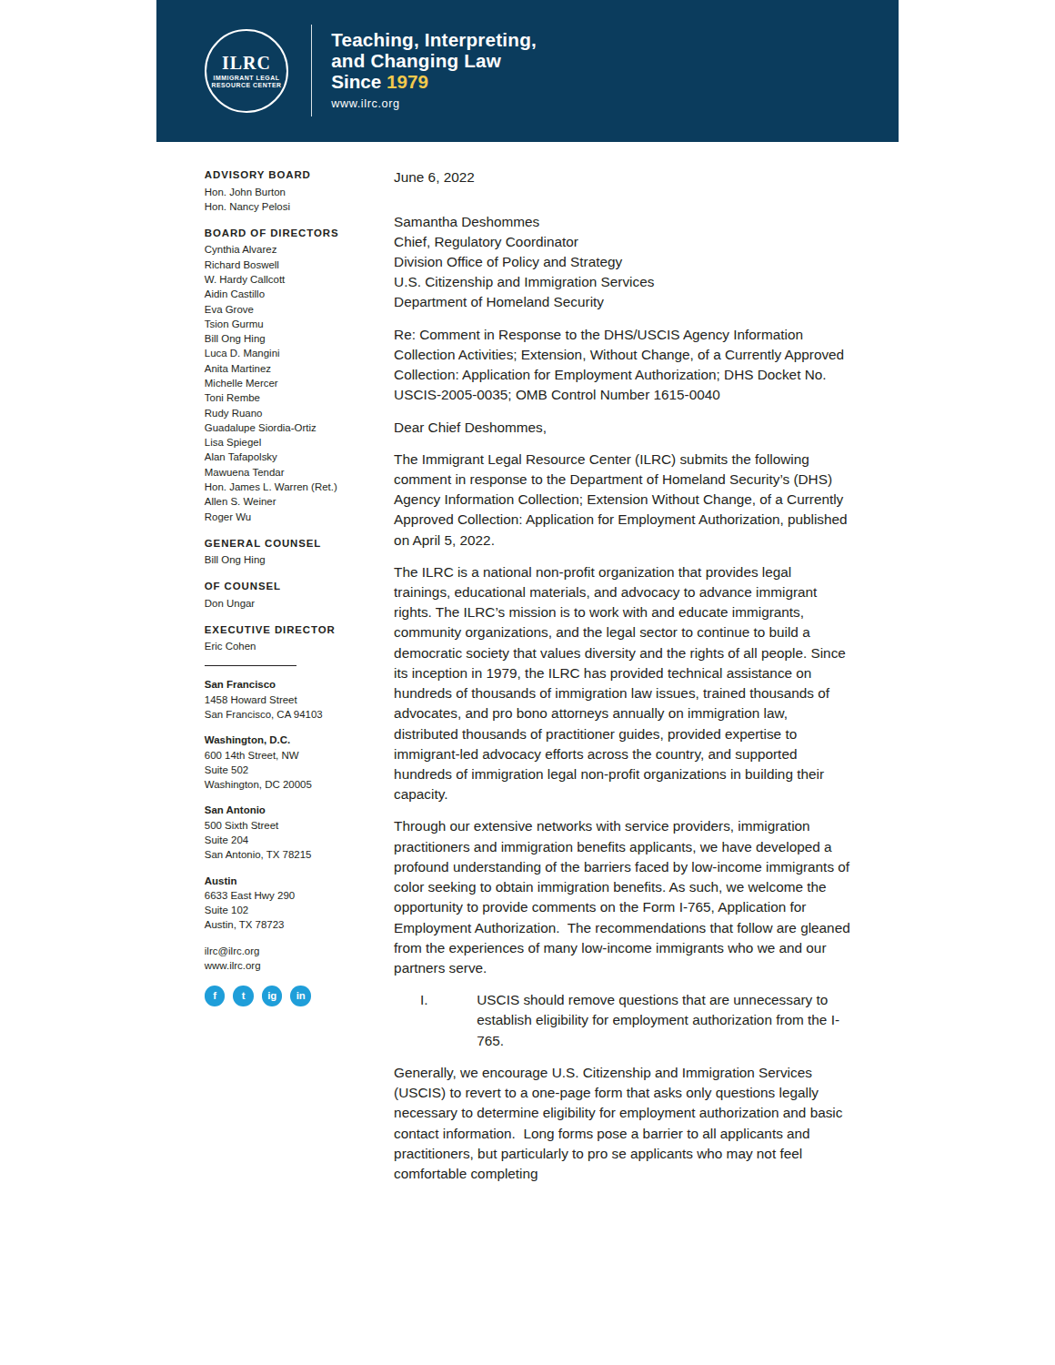ILRC Immigrant Legal
Resource Center
Teaching, Interpreting,
and Changing Law
Since 1979
www.ilrc.org
Advisory Board
Hon. John Burton
Hon. Nancy Pelosi
Board of Directors
Cynthia Alvarez
Richard Boswell
W. Hardy Callcott
Aidin Castillo
Eva Grove
Tsion Gurmu
Bill Ong Hing
Luca D. Mangini
Anita Martinez
Michelle Mercer
Toni Rembe
Rudy Ruano
Guadalupe Siordia-Ortiz
Lisa Spiegel
Alan Tafapolsky
Mawuena Tendar
Hon. James L. Warren (Ret.)
Allen S. Weiner
Roger Wu
General Counsel
Bill Ong Hing
Of Counsel
Don Ungar
Executive Director
Eric Cohen
San Francisco
1458 Howard Street
San Francisco, CA 94103
Washington, D.C.
600 14th Street, NW
Suite 502
Washington, DC 20005
San Antonio
500 Sixth Street
Suite 204
San Antonio, TX 78215
Austin
6633 East Hwy 290
Suite 102
Austin, TX 78723
ilrc@ilrc.org
www.ilrc.org
f t ig in
June 6, 2022
Samantha Deshommes
Chief, Regulatory Coordinator
Division Office of Policy and Strategy
U.S. Citizenship and Immigration Services
Department of Homeland Security
Re: Comment in Response to the DHS/USCIS Agency Information Collection Activities; Extension, Without Change, of a Currently Approved Collection: Application for Employment Authorization; DHS Docket No. USCIS-2005-0035; OMB Control Number 1615-0040
Dear Chief Deshommes,
The Immigrant Legal Resource Center (ILRC) submits the following comment in response to the Department of Homeland Security’s (DHS) Agency Information Collection; Extension Without Change, of a Currently Approved Collection: Application for Employment Authorization, published on April 5, 2022.
The ILRC is a national non-profit organization that provides legal trainings, educational materials, and advocacy to advance immigrant rights. The ILRC’s mission is to work with and educate immigrants, community organizations, and the legal sector to continue to build a democratic society that values diversity and the rights of all people. Since its inception in 1979, the ILRC has provided technical assistance on hundreds of thousands of immigration law issues, trained thousands of advocates, and pro bono attorneys annually on immigration law, distributed thousands of practitioner guides, provided expertise to immigrant-led advocacy efforts across the country, and supported hundreds of immigration legal non-profit organizations in building their capacity.
Through our extensive networks with service providers, immigration practitioners and immigration benefits applicants, we have developed a profound understanding of the barriers faced by low-income immigrants of color seeking to obtain immigration benefits. As such, we welcome the opportunity to provide comments on the Form I-765, Application for Employment Authorization. The recommendations that follow are gleaned from the experiences of many low-income immigrants who we and our partners serve.
I. USCIS should remove questions that are unnecessary to establish eligibility for employment authorization from the I-765.
Generally, we encourage U.S. Citizenship and Immigration Services (USCIS) to revert to a one-page form that asks only questions legally necessary to determine eligibility for employment authorization and basic contact information. Long forms pose a barrier to all applicants and practitioners, but particularly to pro se applicants who may not feel comfortable completing